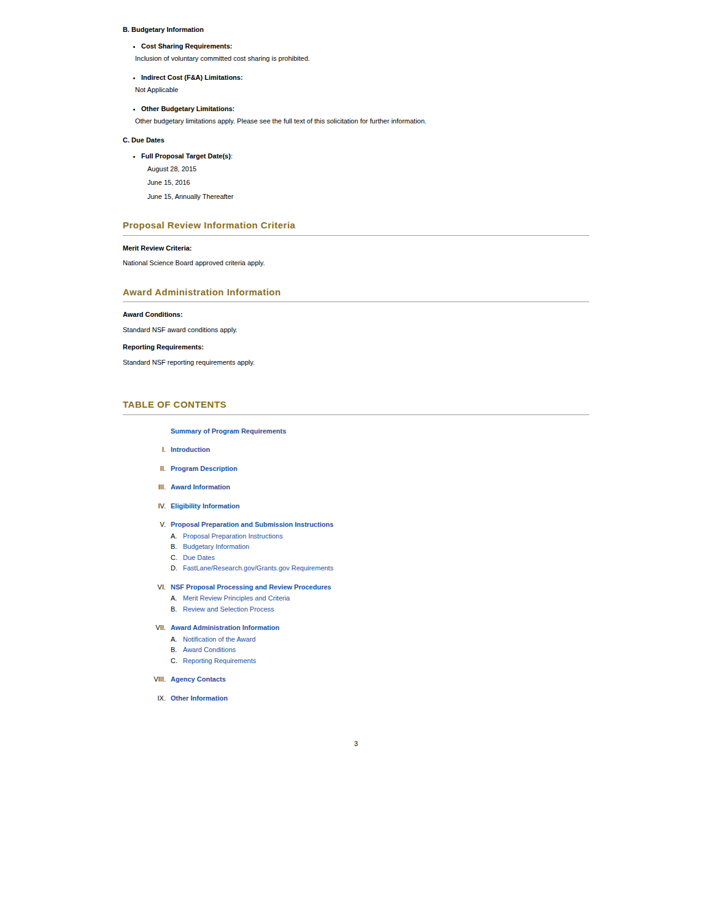B. Budgetary Information
Cost Sharing Requirements:
Inclusion of voluntary committed cost sharing is prohibited.
Indirect Cost (F&A) Limitations:
Not Applicable
Other Budgetary Limitations:
Other budgetary limitations apply. Please see the full text of this solicitation for further information.
C. Due Dates
Full Proposal Target Date(s):
August 28, 2015
June 15, 2016
June 15, Annually Thereafter
Proposal Review Information Criteria
Merit Review Criteria:
National Science Board approved criteria apply.
Award Administration Information
Award Conditions:
Standard NSF award conditions apply.
Reporting Requirements:
Standard NSF reporting requirements apply.
TABLE OF CONTENTS
Summary of Program Requirements
I.
Introduction
II.
Program Description
III.
Award Information
IV.
Eligibility Information
V.
Proposal Preparation and Submission Instructions
A.
Proposal Preparation Instructions
B.
Budgetary Information
C.
Due Dates
D.
FastLane/Research.gov/Grants.gov Requirements
VI.
NSF Proposal Processing and Review Procedures
A.
Merit Review Principles and Criteria
B.
Review and Selection Process
VII.
Award Administration Information
A.
Notification of the Award
B.
Award Conditions
C.
Reporting Requirements
VIII.
Agency Contacts
IX.
Other Information
3